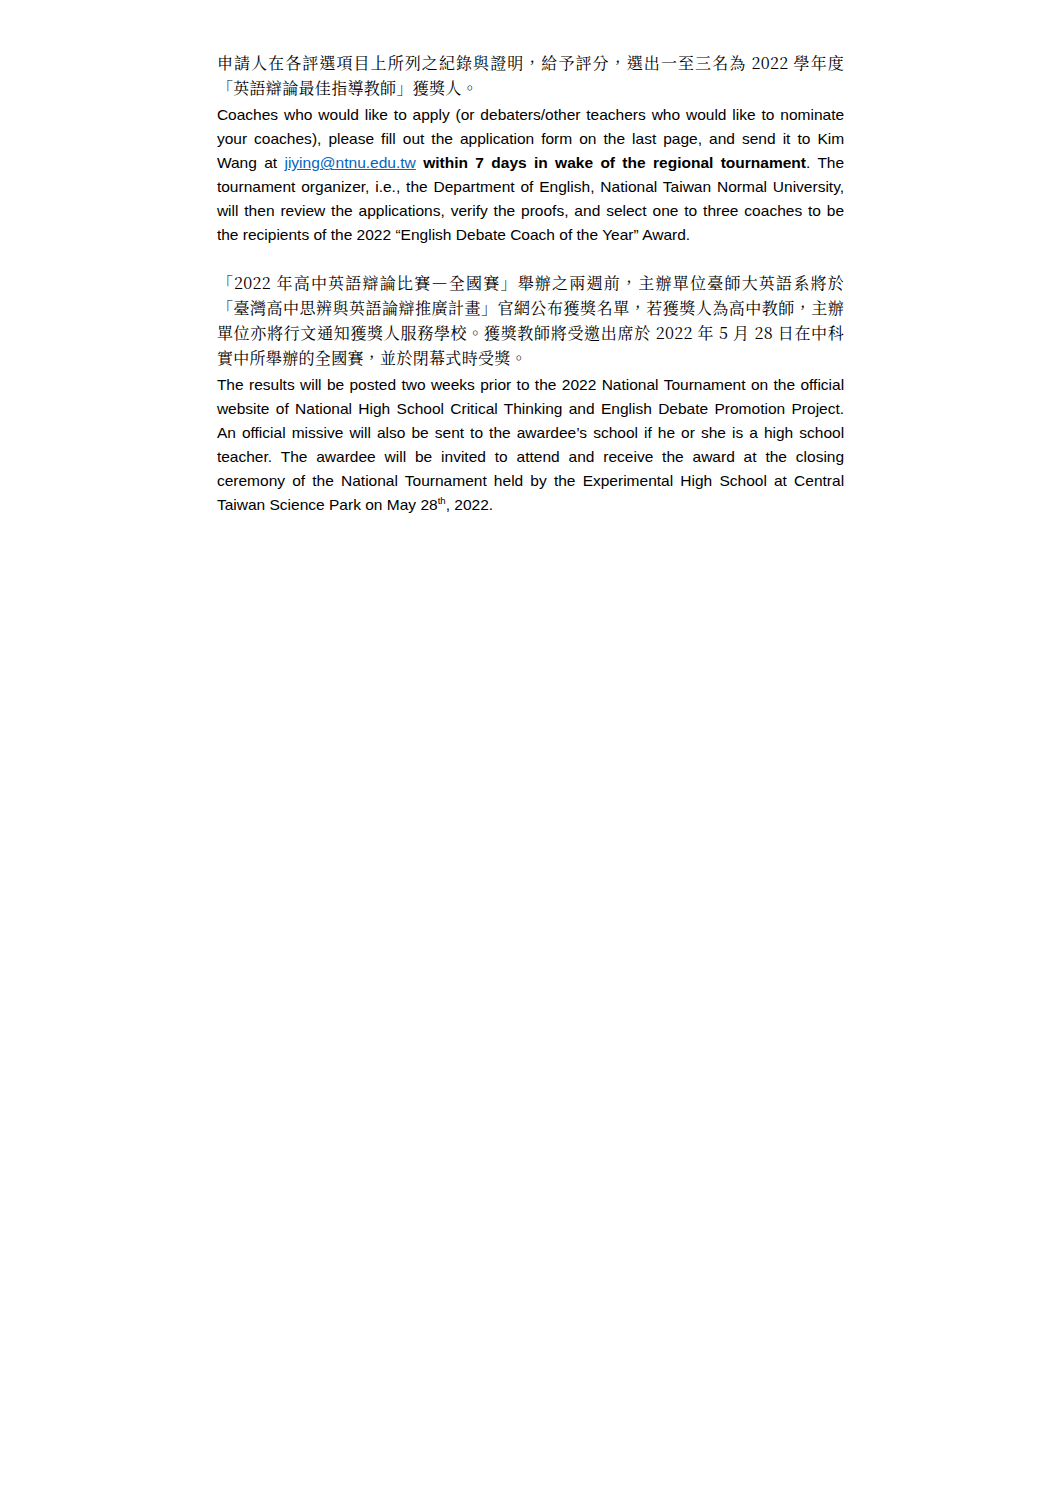申請人在各評選項目上所列之紀錄與證明，給予評分，選出一至三名為 2022 學年度「英語辯論最佳指導教師」獲獎人。
Coaches who would like to apply (or debaters/other teachers who would like to nominate your coaches), please fill out the application form on the last page, and send it to Kim Wang at jiying@ntnu.edu.tw within 7 days in wake of the regional tournament. The tournament organizer, i.e., the Department of English, National Taiwan Normal University, will then review the applications, verify the proofs, and select one to three coaches to be the recipients of the 2022 “English Debate Coach of the Year” Award.
「2022 年高中英語辯論比賽—全國賽」舉辦之兩週前，主辦單位臺師大英語系將於「臺灣高中思辨與英語論辯推廣計畫」官網公布獲獎名單，若獲獎人為高中教師，主辦單位亦將行文通知獲獎人服務學校。獲獎教師將受邀出席於 2022 年 5 月 28 日在中科實中所舉辦的全國賽，並於閉幕式時受獎。
The results will be posted two weeks prior to the 2022 National Tournament on the official website of National High School Critical Thinking and English Debate Promotion Project. An official missive will also be sent to the awardee’s school if he or she is a high school teacher. The awardee will be invited to attend and receive the award at the closing ceremony of the National Tournament held by the Experimental High School at Central Taiwan Science Park on May 28th, 2022.